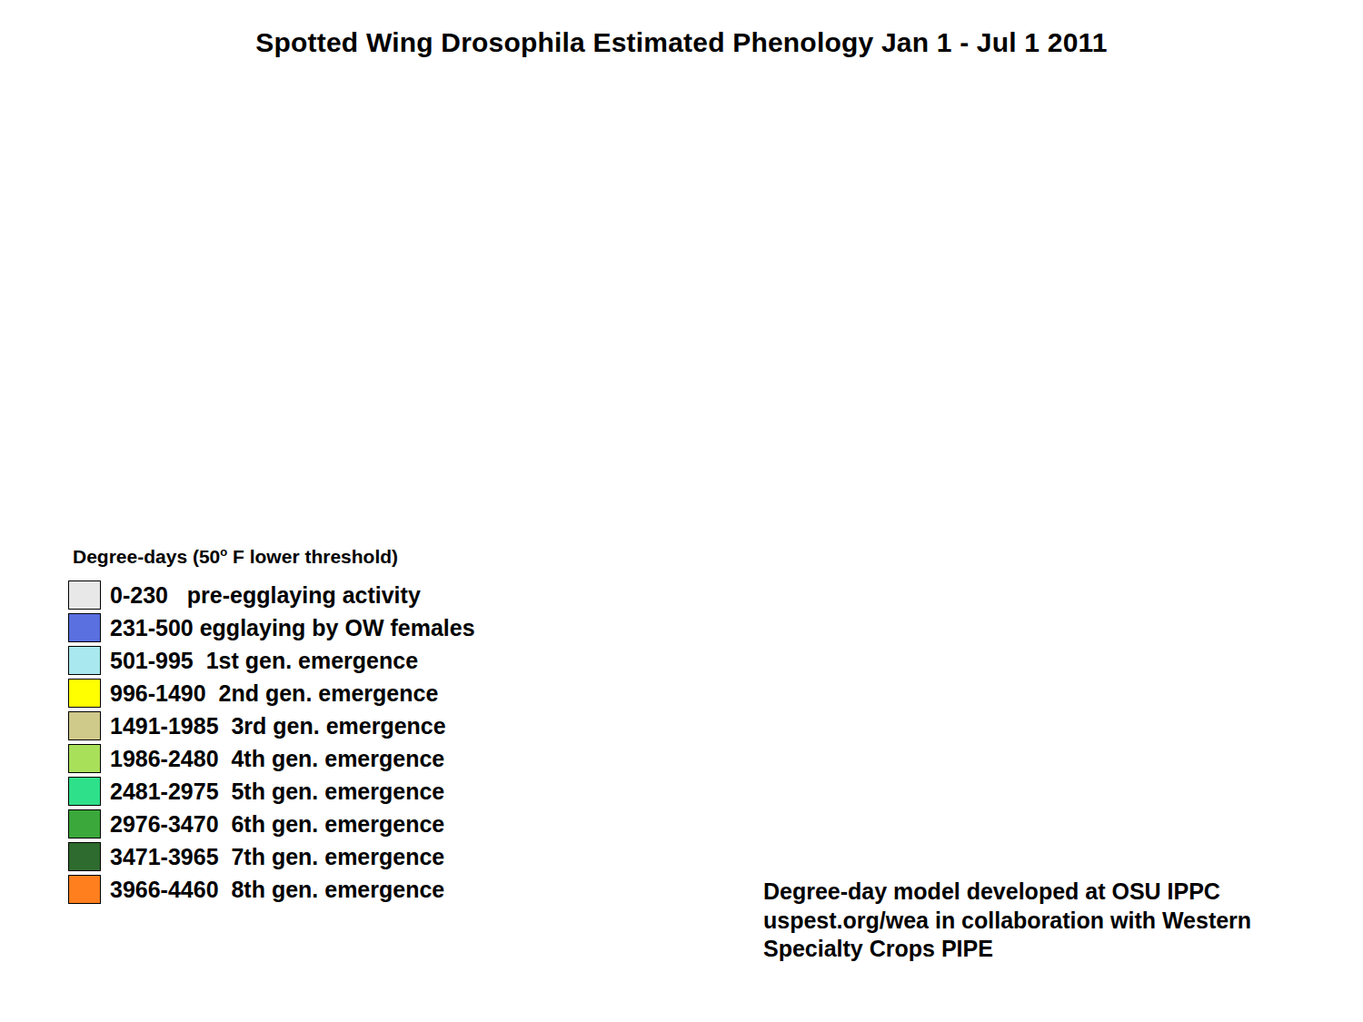Spotted Wing Drosophila Estimated Phenology Jan 1 - Jul 1 2011
Choropleth map of the United States.
Degree-days (50o F lower threshold)
0-230 pre-egglaying activity
231-500 egglaying by OW females
501-995 1st gen. emergence
996-1490 2nd gen. emergence
1491-1985 3rd gen. emergence
1986-2480 4th gen. emergence
2481-2975 5th gen. emergence
2976-3470 6th gen. emergence
3471-3965 7th gen. emergence
3966-4460 8th gen. emergence
Degree-day model developed at OSU IPPC uspest.org/wea in collaboration with Western Specialty Crops PIPE